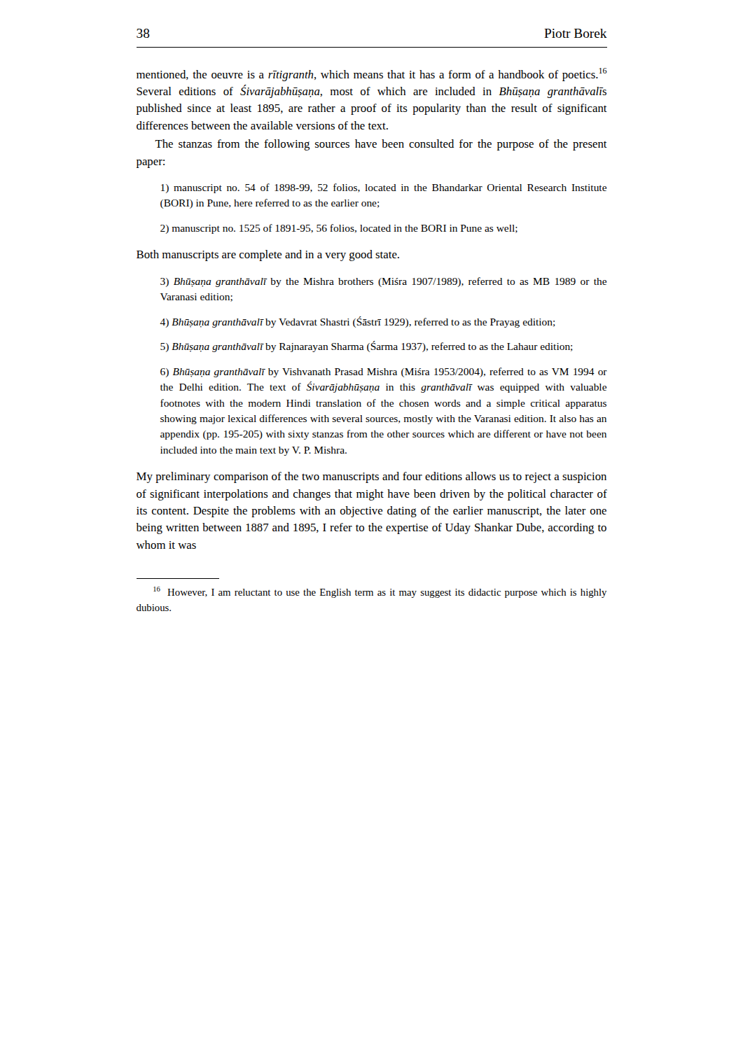38 Piotr Borek
mentioned, the oeuvre is a rītigranth, which means that it has a form of a handbook of poetics.16 Several editions of Śivarājabhūṣaṇa, most of which are included in Bhūṣaṇa granthāvalīs published since at least 1895, are rather a proof of its popularity than the result of significant differences between the available versions of the text.
The stanzas from the following sources have been consulted for the purpose of the present paper:
1) manuscript no. 54 of 1898-99, 52 folios, located in the Bhandarkar Oriental Research Institute (BORI) in Pune, here referred to as the earlier one;
2) manuscript no. 1525 of 1891-95, 56 folios, located in the BORI in Pune as well;
Both manuscripts are complete and in a very good state.
3) Bhūṣaṇa granthāvalī by the Mishra brothers (Miśra 1907/1989), referred to as MB 1989 or the Varanasi edition;
4) Bhūṣaṇa granthāvalī by Vedavrat Shastri (Śāstrī 1929), referred to as the Prayag edition;
5) Bhūṣaṇa granthāvalī by Rajnarayan Sharma (Śarma 1937), referred to as the Lahaur edition;
6) Bhūṣaṇa granthāvalī by Vishvanath Prasad Mishra (Miśra 1953/2004), referred to as VM 1994 or the Delhi edition. The text of Śivarājabhūṣaṇa in this granthāvalī was equipped with valuable footnotes with the modern Hindi translation of the chosen words and a simple critical apparatus showing major lexical differences with several sources, mostly with the Varanasi edition. It also has an appendix (pp. 195-205) with sixty stanzas from the other sources which are different or have not been included into the main text by V. P. Mishra.
My preliminary comparison of the two manuscripts and four editions allows us to reject a suspicion of significant interpolations and changes that might have been driven by the political character of its content. Despite the problems with an objective dating of the earlier manuscript, the later one being written between 1887 and 1895, I refer to the expertise of Uday Shankar Dube, according to whom it was
16 However, I am reluctant to use the English term as it may suggest its didactic purpose which is highly dubious.